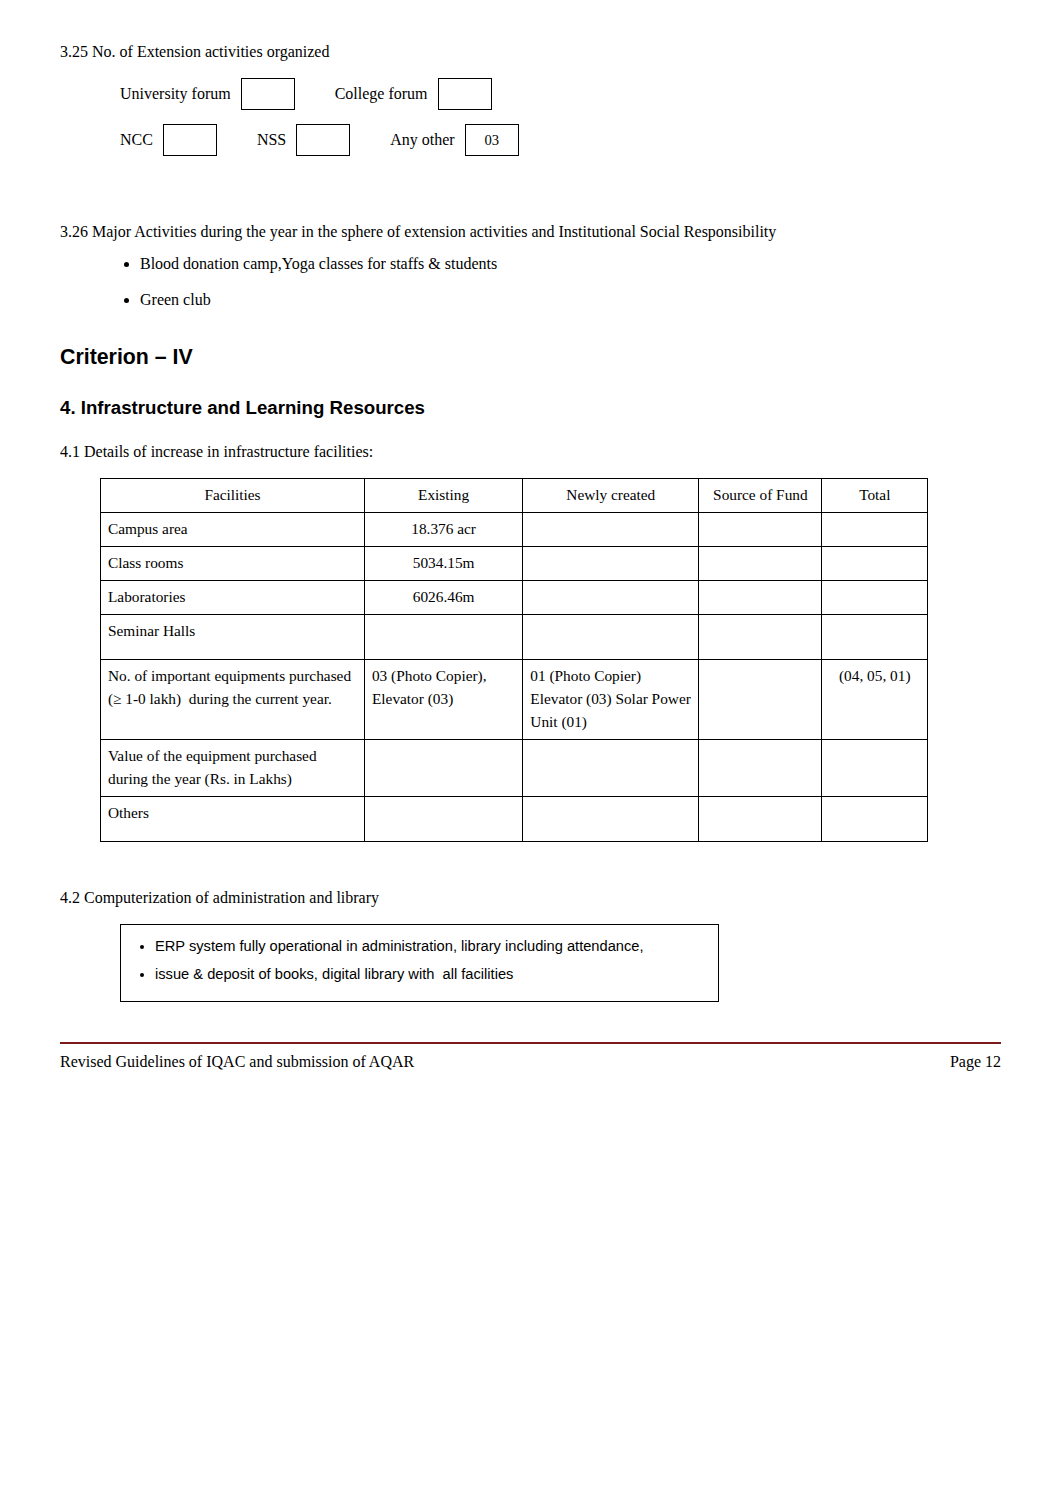3.25 No. of Extension activities organized
University forum College forum
NCC NSS Any other 03
3.26 Major Activities during the year in the sphere of extension activities and Institutional Social Responsibility
Blood donation camp,Yoga classes for staffs & students
Green club
Criterion – IV
4. Infrastructure and Learning Resources
4.1 Details of increase in infrastructure facilities:
| Facilities | Existing | Newly created | Source of Fund | Total |
| --- | --- | --- | --- | --- |
| Campus area | 18.376 acr | | | |
| Class rooms | 5034.15m | | | |
| Laboratories | 6026.46m | | | |
| Seminar Halls | | | | |
| No. of important equipments purchased (≥ 1-0 lakh) during the current year. | 03 (Photo Copier), Elevator (03) | 01 (Photo Copier) Elevator (03) Solar Power Unit (01) | | (04, 05, 01) |
| Value of the equipment purchased during the year (Rs. in Lakhs) | | | | |
| Others | | | | |
4.2 Computerization of administration and library
ERP system fully operational in administration, library including attendance,
issue & deposit of books, digital library with all facilities
Revised Guidelines of IQAC and submission of AQAR Page 12